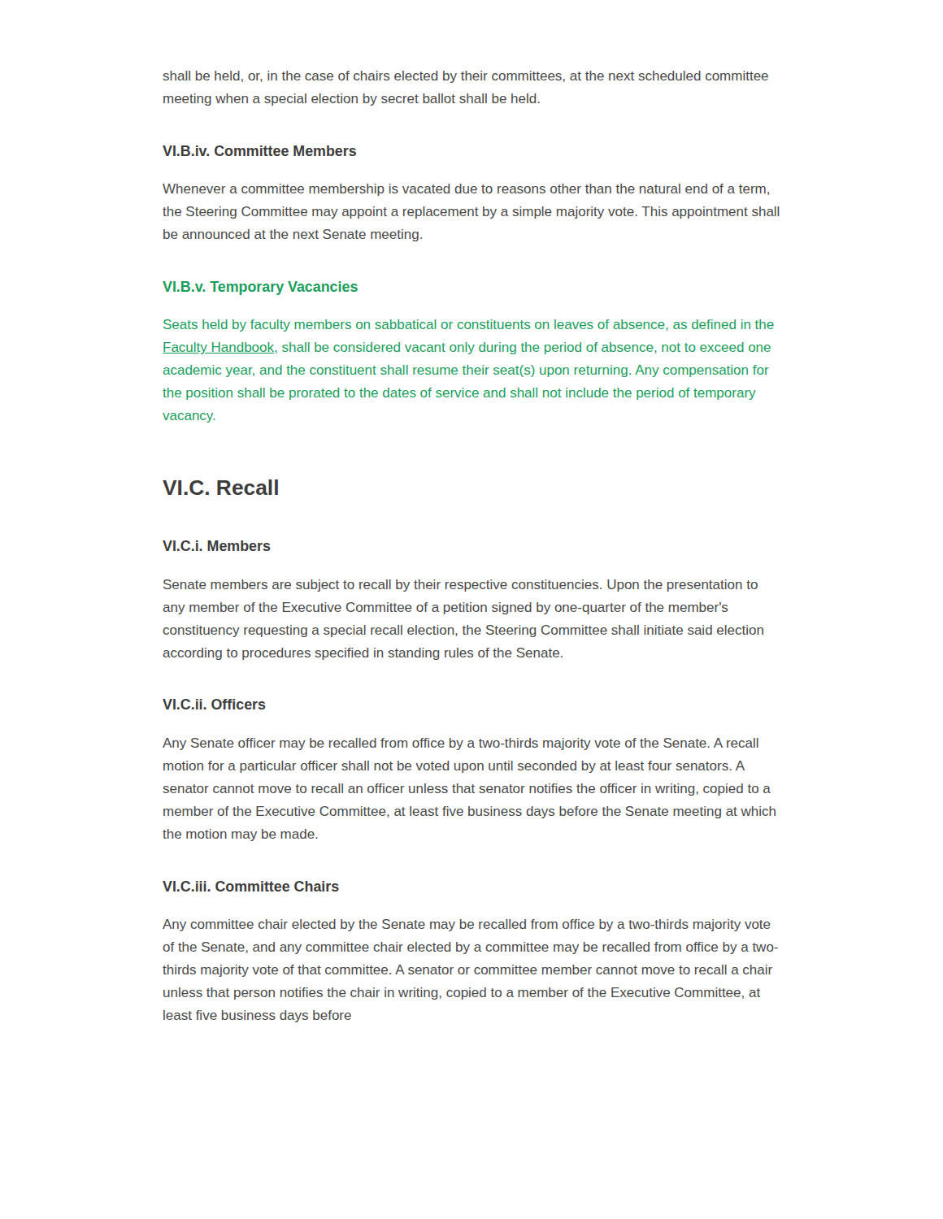shall be held, or, in the case of chairs elected by their committees, at the next scheduled committee meeting when a special election by secret ballot shall be held.
VI.B.iv. Committee Members
Whenever a committee membership is vacated due to reasons other than the natural end of a term, the Steering Committee may appoint a replacement by a simple majority vote. This appointment shall be announced at the next Senate meeting.
VI.B.v. Temporary Vacancies
Seats held by faculty members on sabbatical or constituents on leaves of absence, as defined in the Faculty Handbook, shall be considered vacant only during the period of absence, not to exceed one academic year, and the constituent shall resume their seat(s) upon returning. Any compensation for the position shall be prorated to the dates of service and shall not include the period of temporary vacancy.
VI.C. Recall
VI.C.i. Members
Senate members are subject to recall by their respective constituencies. Upon the presentation to any member of the Executive Committee of a petition signed by one-quarter of the member's constituency requesting a special recall election, the Steering Committee shall initiate said election according to procedures specified in standing rules of the Senate.
VI.C.ii. Officers
Any Senate officer may be recalled from office by a two-thirds majority vote of the Senate. A recall motion for a particular officer shall not be voted upon until seconded by at least four senators. A senator cannot move to recall an officer unless that senator notifies the officer in writing, copied to a member of the Executive Committee, at least five business days before the Senate meeting at which the motion may be made.
VI.C.iii. Committee Chairs
Any committee chair elected by the Senate may be recalled from office by a two-thirds majority vote of the Senate, and any committee chair elected by a committee may be recalled from office by a two-thirds majority vote of that committee. A senator or committee member cannot move to recall a chair unless that person notifies the chair in writing, copied to a member of the Executive Committee, at least five business days before